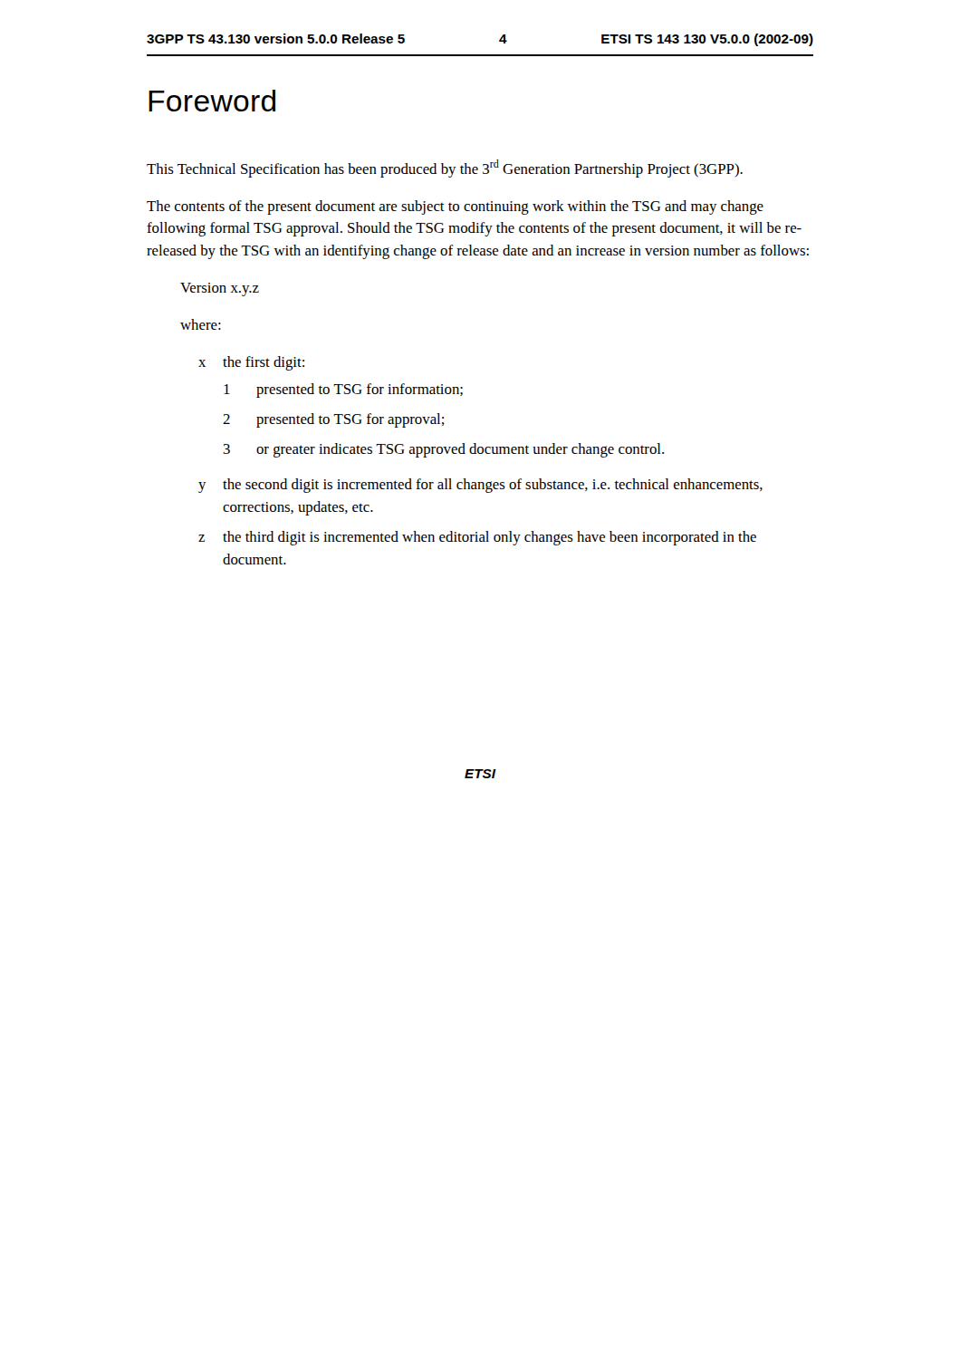3GPP TS 43.130 version 5.0.0 Release 5 4 ETSI TS 143 130 V5.0.0 (2002-09)
Foreword
This Technical Specification has been produced by the 3rd Generation Partnership Project (3GPP).
The contents of the present document are subject to continuing work within the TSG and may change following formal TSG approval. Should the TSG modify the contents of the present document, it will be re-released by the TSG with an identifying change of release date and an increase in version number as follows:
Version x.y.z
where:
x
the first digit:
1presented to TSG for information;
2presented to TSG for approval;
3or greater indicates TSG approved document under change control.
y
the second digit is incremented for all changes of substance, i.e. technical enhancements, corrections, updates, etc.
z
the third digit is incremented when editorial only changes have been incorporated in the document.
ETSI